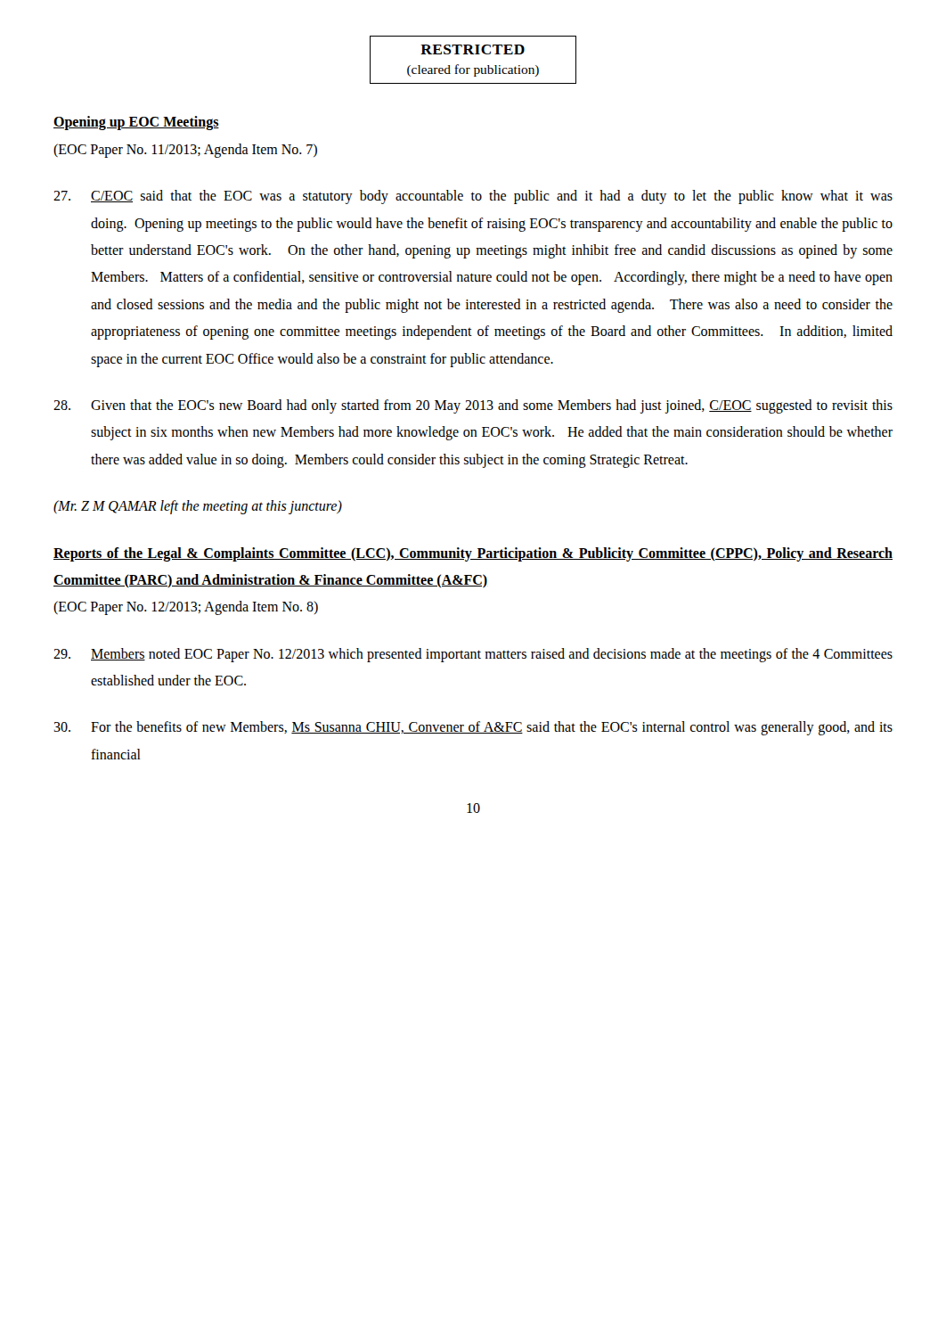RESTRICTED
(cleared for publication)
Opening up EOC Meetings
(EOC Paper No. 11/2013; Agenda Item No. 7)
27.
C/EOC said that the EOC was a statutory body accountable to the public and it had a duty to let the public know what it was doing. Opening up meetings to the public would have the benefit of raising EOC's transparency and accountability and enable the public to better understand EOC's work. On the other hand, opening up meetings might inhibit free and candid discussions as opined by some Members. Matters of a confidential, sensitive or controversial nature could not be open. Accordingly, there might be a need to have open and closed sessions and the media and the public might not be interested in a restricted agenda. There was also a need to consider the appropriateness of opening one committee meetings independent of meetings of the Board and other Committees. In addition, limited space in the current EOC Office would also be a constraint for public attendance.
28.
Given that the EOC's new Board had only started from 20 May 2013 and some Members had just joined, C/EOC suggested to revisit this subject in six months when new Members had more knowledge on EOC's work. He added that the main consideration should be whether there was added value in so doing. Members could consider this subject in the coming Strategic Retreat.
(Mr. Z M QAMAR left the meeting at this juncture)
Reports of the Legal & Complaints Committee (LCC), Community Participation & Publicity Committee (CPPC), Policy and Research Committee (PARC) and Administration & Finance Committee (A&FC)
(EOC Paper No. 12/2013; Agenda Item No. 8)
29.
Members noted EOC Paper No. 12/2013 which presented important matters raised and decisions made at the meetings of the 4 Committees established under the EOC.
30.
For the benefits of new Members, Ms Susanna CHIU, Convener of A&FC said that the EOC's internal control was generally good, and its financial
10